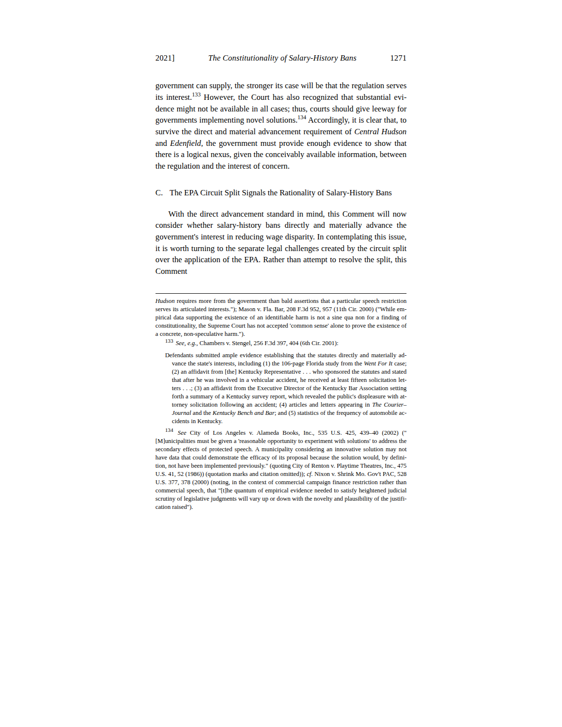2021] The Constitutionality of Salary-History Bans 1271
government can supply, the stronger its case will be that the regulation serves its interest.133 However, the Court has also recognized that substantial evidence might not be available in all cases; thus, courts should give leeway for governments implementing novel solutions.134 Accordingly, it is clear that, to survive the direct and material advancement requirement of Central Hudson and Edenfield, the government must provide enough evidence to show that there is a logical nexus, given the conceivably available information, between the regulation and the interest of concern.
C. The EPA Circuit Split Signals the Rationality of Salary-History Bans
With the direct advancement standard in mind, this Comment will now consider whether salary-history bans directly and materially advance the government's interest in reducing wage disparity. In contemplating this issue, it is worth turning to the separate legal challenges created by the circuit split over the application of the EPA. Rather than attempt to resolve the split, this Comment
Hudson requires more from the government than bald assertions that a particular speech restriction serves its articulated interests."); Mason v. Fla. Bar, 208 F.3d 952, 957 (11th Cir. 2000) ("While empirical data supporting the existence of an identifiable harm is not a sine qua non for a finding of constitutionality, the Supreme Court has not accepted 'common sense' alone to prove the existence of a concrete, non-speculative harm.").
133 See, e.g., Chambers v. Stengel, 256 F.3d 397, 404 (6th Cir. 2001):
Defendants submitted ample evidence establishing that the statutes directly and materially advance the state's interests, including (1) the 106-page Florida study from the Went For It case; (2) an affidavit from [the] Kentucky Representative . . . who sponsored the statutes and stated that after he was involved in a vehicular accident, he received at least fifteen solicitation letters . . .; (3) an affidavit from the Executive Director of the Kentucky Bar Association setting forth a summary of a Kentucky survey report, which revealed the public's displeasure with attorney solicitation following an accident; (4) articles and letters appearing in The Courier–Journal and the Kentucky Bench and Bar; and (5) statistics of the frequency of automobile accidents in Kentucky.
134 See City of Los Angeles v. Alameda Books, Inc., 535 U.S. 425, 439–40 (2002) ("[M]unicipalities must be given a 'reasonable opportunity to experiment with solutions' to address the secondary effects of protected speech. A municipality considering an innovative solution may not have data that could demonstrate the efficacy of its proposal because the solution would, by definition, not have been implemented previously." (quoting City of Renton v. Playtime Theatres, Inc., 475 U.S. 41, 52 (1986)) (quotation marks and citation omitted)); cf. Nixon v. Shrink Mo. Gov't PAC, 528 U.S. 377, 378 (2000) (noting, in the context of commercial campaign finance restriction rather than commercial speech, that "[t]he quantum of empirical evidence needed to satisfy heightened judicial scrutiny of legislative judgments will vary up or down with the novelty and plausibility of the justification raised").